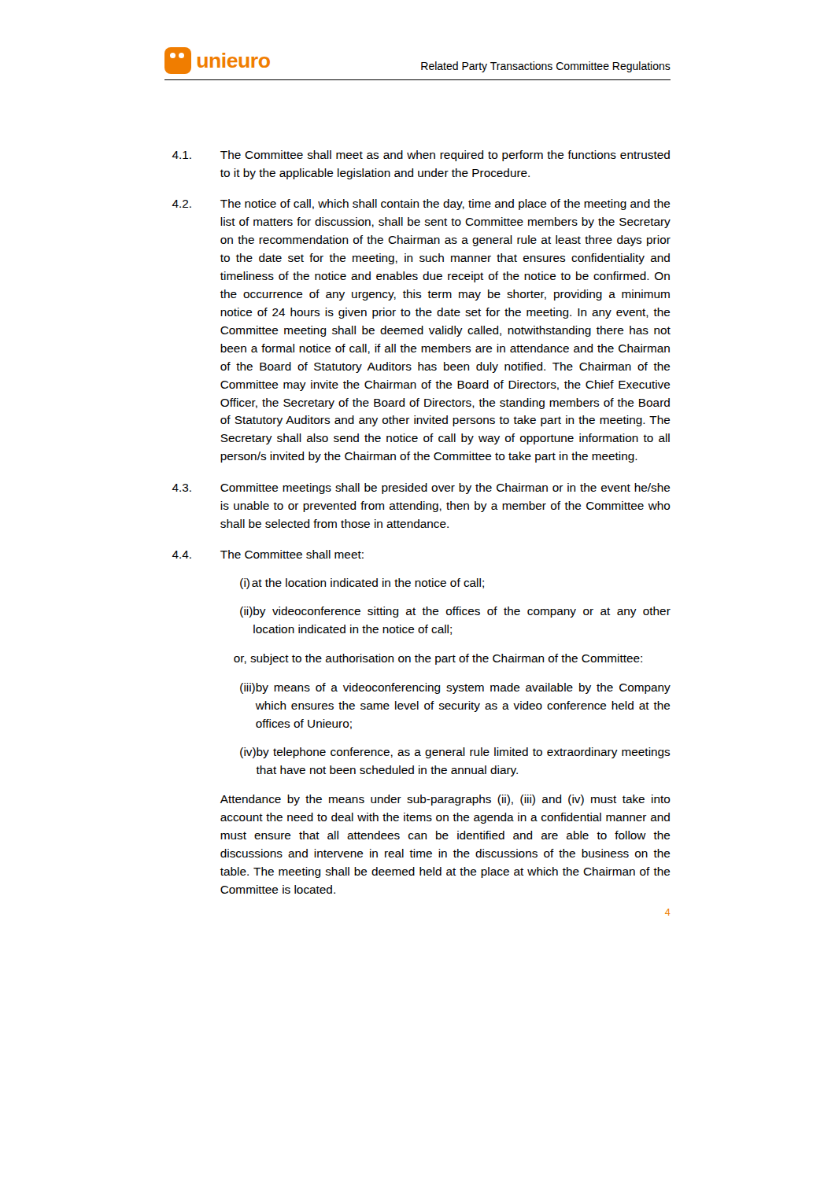unieuro
Related Party Transactions Committee Regulations
4.1. The Committee shall meet as and when required to perform the functions entrusted to it by the applicable legislation and under the Procedure.
4.2. The notice of call, which shall contain the day, time and place of the meeting and the list of matters for discussion, shall be sent to Committee members by the Secretary on the recommendation of the Chairman as a general rule at least three days prior to the date set for the meeting, in such manner that ensures confidentiality and timeliness of the notice and enables due receipt of the notice to be confirmed. On the occurrence of any urgency, this term may be shorter, providing a minimum notice of 24 hours is given prior to the date set for the meeting. In any event, the Committee meeting shall be deemed validly called, notwithstanding there has not been a formal notice of call, if all the members are in attendance and the Chairman of the Board of Statutory Auditors has been duly notified. The Chairman of the Committee may invite the Chairman of the Board of Directors, the Chief Executive Officer, the Secretary of the Board of Directors, the standing members of the Board of Statutory Auditors and any other invited persons to take part in the meeting. The Secretary shall also send the notice of call by way of opportune information to all person/s invited by the Chairman of the Committee to take part in the meeting.
4.3. Committee meetings shall be presided over by the Chairman or in the event he/she is unable to or prevented from attending, then by a member of the Committee who shall be selected from those in attendance.
4.4. The Committee shall meet:
(i) at the location indicated in the notice of call;
(ii) by videoconference sitting at the offices of the company or at any other location indicated in the notice of call;
or, subject to the authorisation on the part of the Chairman of the Committee:
(iii) by means of a videoconferencing system made available by the Company which ensures the same level of security as a video conference held at the offices of Unieuro;
(iv) by telephone conference, as a general rule limited to extraordinary meetings that have not been scheduled in the annual diary.
Attendance by the means under sub-paragraphs (ii), (iii) and (iv) must take into account the need to deal with the items on the agenda in a confidential manner and must ensure that all attendees can be identified and are able to follow the discussions and intervene in real time in the discussions of the business on the table. The meeting shall be deemed held at the place at which the Chairman of the Committee is located.
4